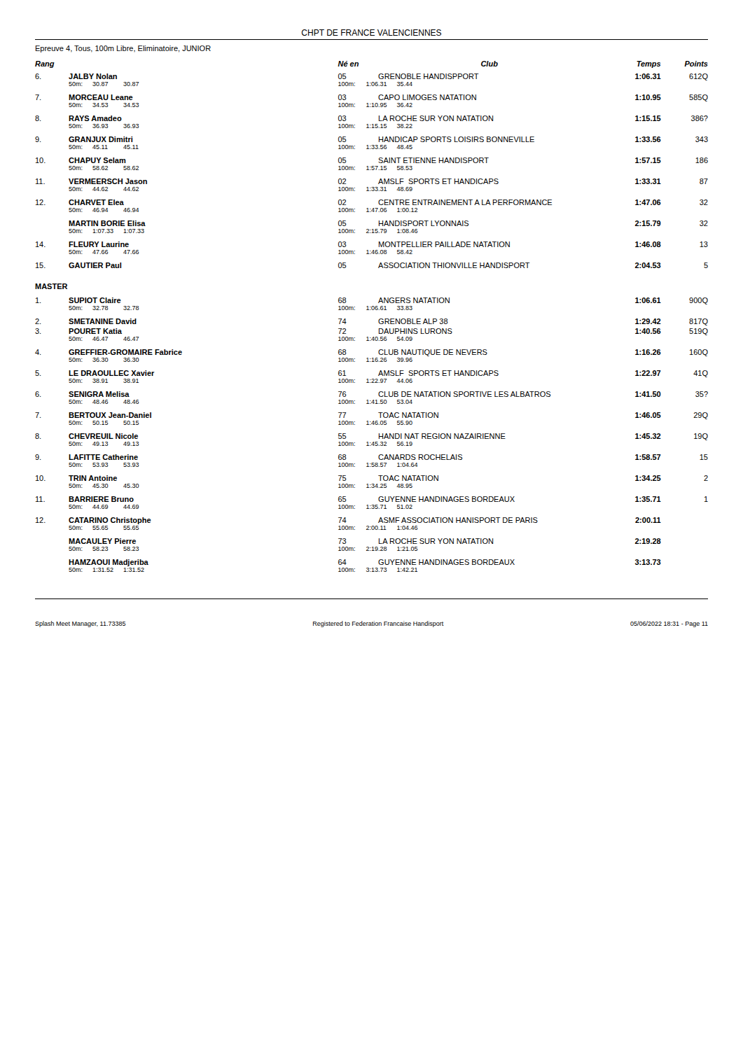CHPT DE FRANCE VALENCIENNES
Epreuve 4, Tous, 100m Libre, Eliminatoire, JUNIOR
| Rang | | Né en | Club | Temps | Points |
| --- | --- | --- | --- | --- | --- |
| 6. | JALBY Nolan | 05 | GRENOBLE HANDISPPORT | 1:06.31 | 612Q |
| | 50m: 30.87 30.87 | 100m: 1:06.31 35.44 |
| 7. | MORCEAU Leane | 03 | CAPO LIMOGES NATATION | 1:10.95 | 585Q |
| | 50m: 34.53 34.53 | 100m: 1:10.95 36.42 |
| 8. | RAYS Amadeo | 03 | LA ROCHE SUR YON NATATION | 1:15.15 | 386? |
| | 50m: 36.93 36.93 | 100m: 1:15.15 38.22 |
| 9. | GRANJUX Dimitri | 05 | HANDICAP SPORTS LOISIRS BONNEVILLE | 1:33.56 | 343 |
| | 50m: 45.11 45.11 | 100m: 1:33.56 48.45 |
| 10. | CHAPUY Selam | 05 | SAINT ETIENNE HANDISPORT | 1:57.15 | 186 |
| | 50m: 58.62 58.62 | 100m: 1:57.15 58.53 |
| 11. | VERMEERSCH Jason | 02 | AMSLF SPORTS ET HANDICAPS | 1:33.31 | 87 |
| | 50m: 44.62 44.62 | 100m: 1:33.31 48.69 |
| 12. | CHARVET Elea | 02 | CENTRE ENTRAINEMENT A LA PERFORMANCE | 1:47.06 | 32 |
| | 50m: 46.94 46.94 | 100m: 1:47.06 1:00.12 |
| | MARTIN BORIE Elisa | 05 | HANDISPORT LYONNAIS | 2:15.79 | 32 |
| | 50m: 1:07.33 1:07.33 | 100m: 2:15.79 1:08.46 |
| 14. | FLEURY Laurine | 03 | MONTPELLIER PAILLADE NATATION | 1:46.08 | 13 |
| | 50m: 47.66 47.66 | 100m: 1:46.08 58.42 |
| 15. | GAUTIER Paul | 05 | ASSOCIATION THIONVILLE HANDISPORT | 2:04.53 | 5 |
| MASTER |
| 1. | SUPIOT Claire | 68 | ANGERS NATATION | 1:06.61 | 900Q |
| | 50m: 32.78 32.78 | 100m: 1:06.61 33.83 |
| 2. | SMETANINE David | 74 | GRENOBLE ALP 38 | 1:29.42 | 817Q |
| 3. | POURET Katia | 72 | DAUPHINS LURONS | 1:40.56 | 519Q |
| | 50m: 46.47 46.47 | 100m: 1:40.56 54.09 |
| 4. | GREFFIER-GROMAIRE Fabrice | 68 | CLUB NAUTIQUE DE NEVERS | 1:16.26 | 160Q |
| | 50m: 36.30 36.30 | 100m: 1:16.26 39.96 |
| 5. | LE DRAOULLEC Xavier | 61 | AMSLF SPORTS ET HANDICAPS | 1:22.97 | 41Q |
| | 50m: 38.91 38.91 | 100m: 1:22.97 44.06 |
| 6. | SENIGRA Melisa | 76 | CLUB DE NATATION SPORTIVE LES ALBATROS | 1:41.50 | 35? |
| | 50m: 48.46 48.46 | 100m: 1:41.50 53.04 |
| 7. | BERTOUX Jean-Daniel | 77 | TOAC NATATION | 1:46.05 | 29Q |
| | 50m: 50.15 50.15 | 100m: 1:46.05 55.90 |
| 8. | CHEVREUIL Nicole | 55 | HANDI NAT REGION NAZAIRIENNE | 1:45.32 | 19Q |
| | 50m: 49.13 49.13 | 100m: 1:45.32 56.19 |
| 9. | LAFITTE Catherine | 68 | CANARDS ROCHELAIS | 1:58.57 | 15 |
| | 50m: 53.93 53.93 | 100m: 1:58.57 1:04.64 |
| 10. | TRIN Antoine | 75 | TOAC NATATION | 1:34.25 | 2 |
| | 50m: 45.30 45.30 | 100m: 1:34.25 48.95 |
| 11. | BARRIERE Bruno | 65 | GUYENNE HANDINAGES BORDEAUX | 1:35.71 | 1 |
| | 50m: 44.69 44.69 | 100m: 1:35.71 51.02 |
| 12. | CATARINO Christophe | 74 | ASMF ASSOCIATION HANISPORT DE PARIS | 2:00.11 | |
| | 50m: 55.65 55.65 | 100m: 2:00.11 1:04.46 |
| | MACAULEY Pierre | 73 | LA ROCHE SUR YON NATATION | 2:19.28 | |
| | 50m: 58.23 58.23 | 100m: 2:19.28 1:21.05 |
| | HAMZAOUI Madjeriba | 64 | GUYENNE HANDINAGES BORDEAUX | 3:13.73 | |
| | 50m: 1:31.52 1:31.52 | 100m: 3:13.73 1:42.21 |
Splash Meet Manager, 11.73385
Registered to Federation Francaise Handisport
05/06/2022 18:31 - Page 11